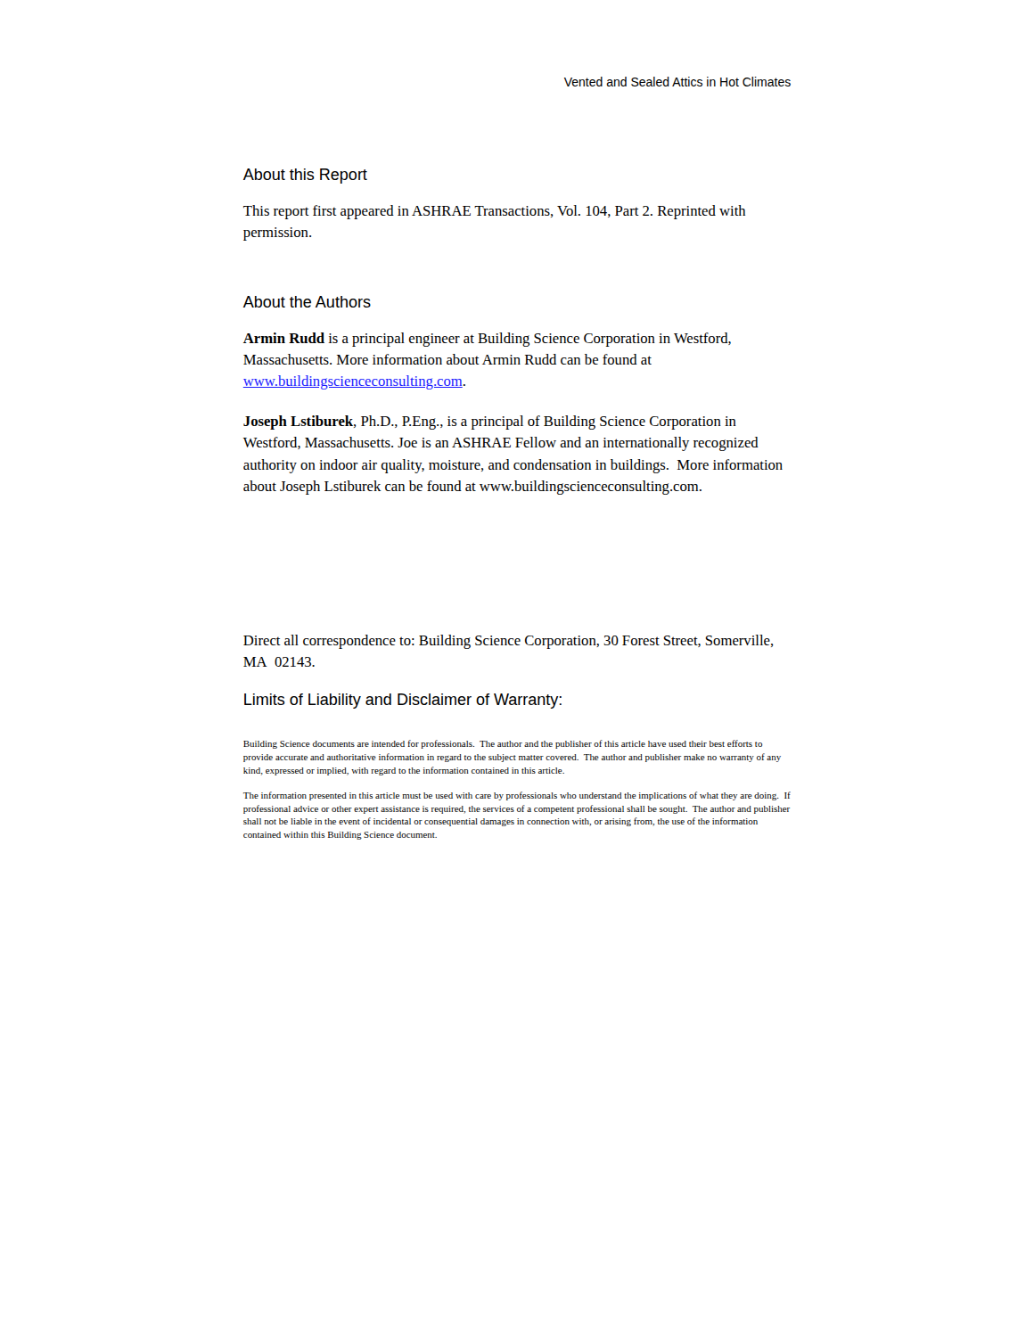Vented and Sealed Attics in Hot Climates
About this Report
This report first appeared in ASHRAE Transactions, Vol. 104, Part 2. Reprinted with permission.
About the Authors
Armin Rudd is a principal engineer at Building Science Corporation in Westford, Massachusetts. More information about Armin Rudd can be found at www.buildingscienceconsulting.com.
Joseph Lstiburek, Ph.D., P.Eng., is a principal of Building Science Corporation in Westford, Massachusetts. Joe is an ASHRAE Fellow and an internationally recognized authority on indoor air quality, moisture, and condensation in buildings. More information about Joseph Lstiburek can be found at www.buildingscienceconsulting.com.
Direct all correspondence to: Building Science Corporation, 30 Forest Street, Somerville, MA 02143.
Limits of Liability and Disclaimer of Warranty:
Building Science documents are intended for professionals. The author and the publisher of this article have used their best efforts to provide accurate and authoritative information in regard to the subject matter covered. The author and publisher make no warranty of any kind, expressed or implied, with regard to the information contained in this article.
The information presented in this article must be used with care by professionals who understand the implications of what they are doing. If professional advice or other expert assistance is required, the services of a competent professional shall be sought. The author and publisher shall not be liable in the event of incidental or consequential damages in connection with, or arising from, the use of the information contained within this Building Science document.